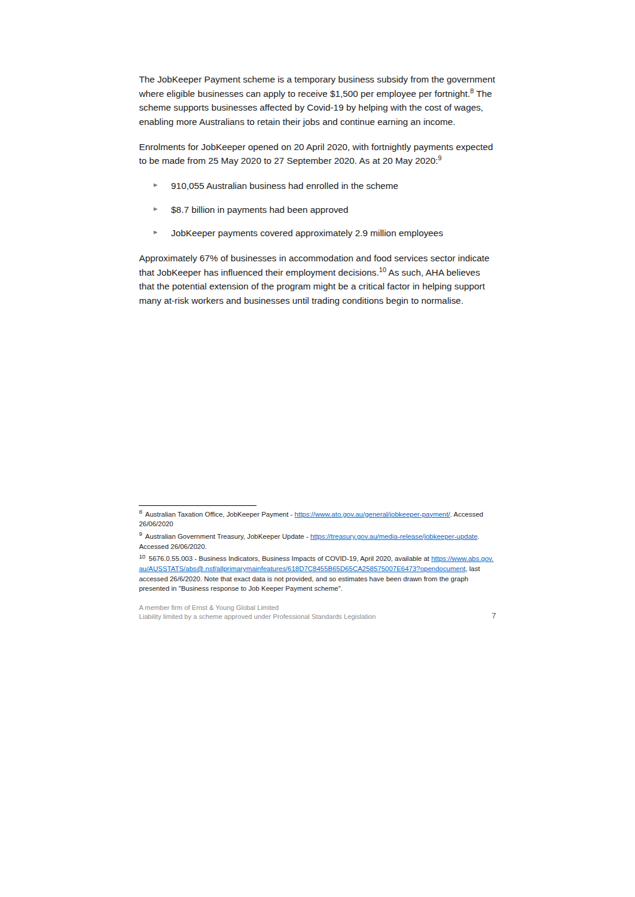The JobKeeper Payment scheme is a temporary business subsidy from the government where eligible businesses can apply to receive $1,500 per employee per fortnight.8 The scheme supports businesses affected by Covid-19 by helping with the cost of wages, enabling more Australians to retain their jobs and continue earning an income.
Enrolments for JobKeeper opened on 20 April 2020, with fortnightly payments expected to be made from 25 May 2020 to 27 September 2020. As at 20 May 2020:9
910,055 Australian business had enrolled in the scheme
$8.7 billion in payments had been approved
JobKeeper payments covered approximately 2.9 million employees
Approximately 67% of businesses in accommodation and food services sector indicate that JobKeeper has influenced their employment decisions.10 As such, AHA believes that the potential extension of the program might be a critical factor in helping support many at-risk workers and businesses until trading conditions begin to normalise.
8 Australian Taxation Office, JobKeeper Payment - https://www.ato.gov.au/general/jobkeeper-payment/. Accessed 26/06/2020
9 Australian Government Treasury, JobKeeper Update - https://treasury.gov.au/media-release/jobkeeper-update. Accessed 26/06/2020.
10 5676.0.55.003 - Business Indicators, Business Impacts of COVID-19, April 2020, available at https://www.abs.gov.au/AUSSTATS/abs@.nsf/allprimarymainfeatures/618D7C8455B65D65CA258575007E6473?opendocument, last accessed 26/6/2020. Note that exact data is not provided, and so estimates have been drawn from the graph presented in "Business response to Job Keeper Payment scheme".
A member firm of Ernst & Young Global Limited
Liability limited by a scheme approved under Professional Standards Legislation
7